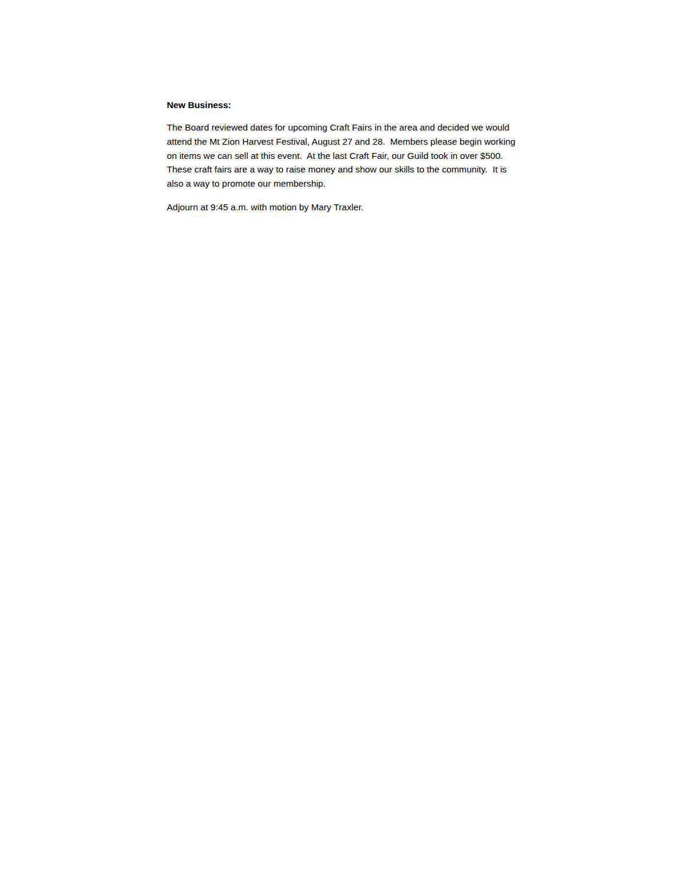New Business:
The Board reviewed dates for upcoming Craft Fairs in the area and decided we would attend the Mt Zion Harvest Festival, August 27 and 28. Members please begin working on items we can sell at this event. At the last Craft Fair, our Guild took in over $500. These craft fairs are a way to raise money and show our skills to the community. It is also a way to promote our membership.
Adjourn at 9:45 a.m. with motion by Mary Traxler.